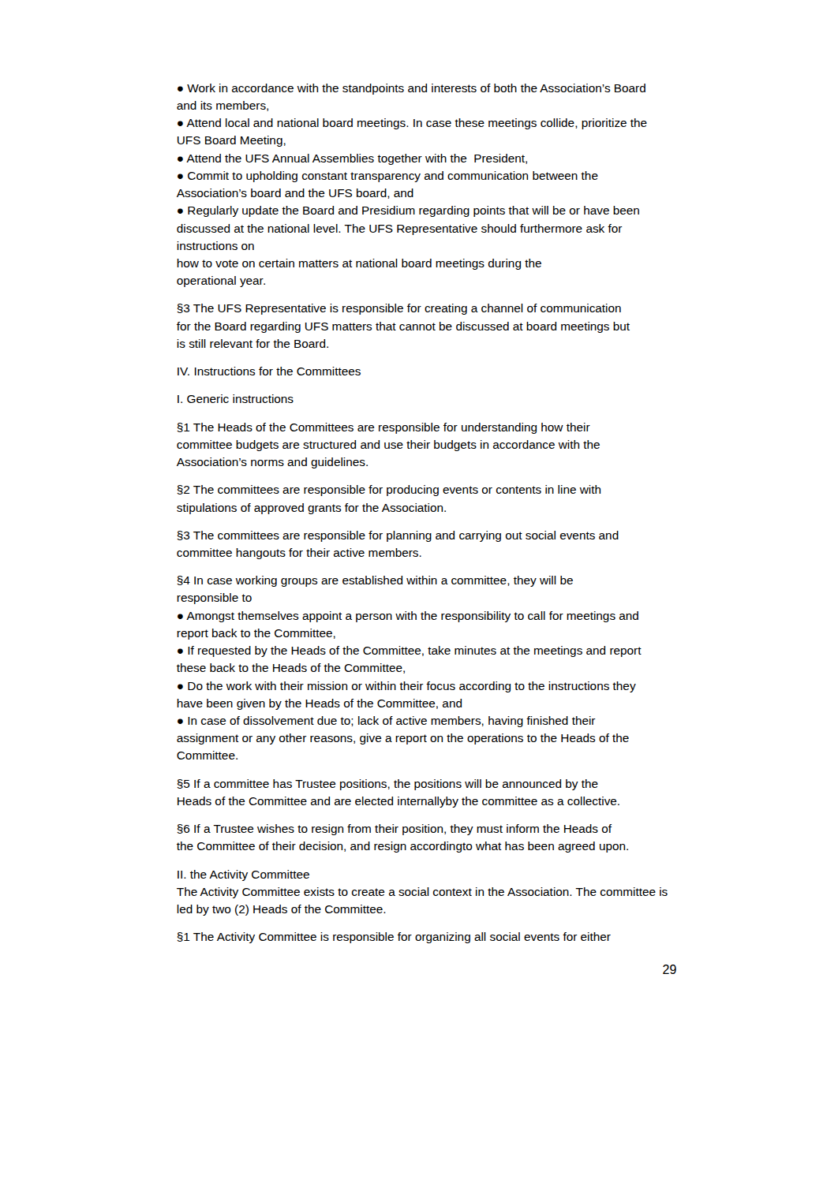● Work in accordance with the standpoints and interests of both the Association’s Board
and its members,
● Attend local and national board meetings. In case these meetings collide, prioritize the
UFS Board Meeting,
● Attend the UFS Annual Assemblies together with the President,
● Commit to upholding constant transparency and communication between the
Association’s board and the UFS board, and
● Regularly update the Board and Presidium regarding points that will be or have been
discussed at the national level. The UFS Representative should furthermore ask for instructions on
how to vote on certain matters at national board meetings during the
operational year.
§3 The UFS Representative is responsible for creating a channel of communication
for the Board regarding UFS matters that cannot be discussed at board meetings but
is still relevant for the Board.
IV. Instructions for the Committees
I. Generic instructions
§1 The Heads of the Committees are responsible for understanding how their
committee budgets are structured and use their budgets in accordance with the
Association’s norms and guidelines.
§2 The committees are responsible for producing events or contents in line with
stipulations of approved grants for the Association.
§3 The committees are responsible for planning and carrying out social events and
committee hangouts for their active members.
§4 In case working groups are established within a committee, they will be
responsible to
● Amongst themselves appoint a person with the responsibility to call for meetings and
report back to the Committee,
● If requested by the Heads of the Committee, take minutes at the meetings and report
these back to the Heads of the Committee,
● Do the work with their mission or within their focus according to the instructions they
have been given by the Heads of the Committee, and
● In case of dissolvement due to; lack of active members, having finished their
assignment or any other reasons, give a report on the operations to the Heads of the
Committee.
§5 If a committee has Trustee positions, the positions will be announced by the
Heads of the Committee and are elected internallyby the committee as a collective.
§6 If a Trustee wishes to resign from their position, they must inform the Heads of
the Committee of their decision, and resign accordingto what has been agreed upon.
II. the Activity Committee
The Activity Committee exists to create a social context in the Association. The committee is
led by two (2) Heads of the Committee.
§1 The Activity Committee is responsible for organizing all social events for either
29